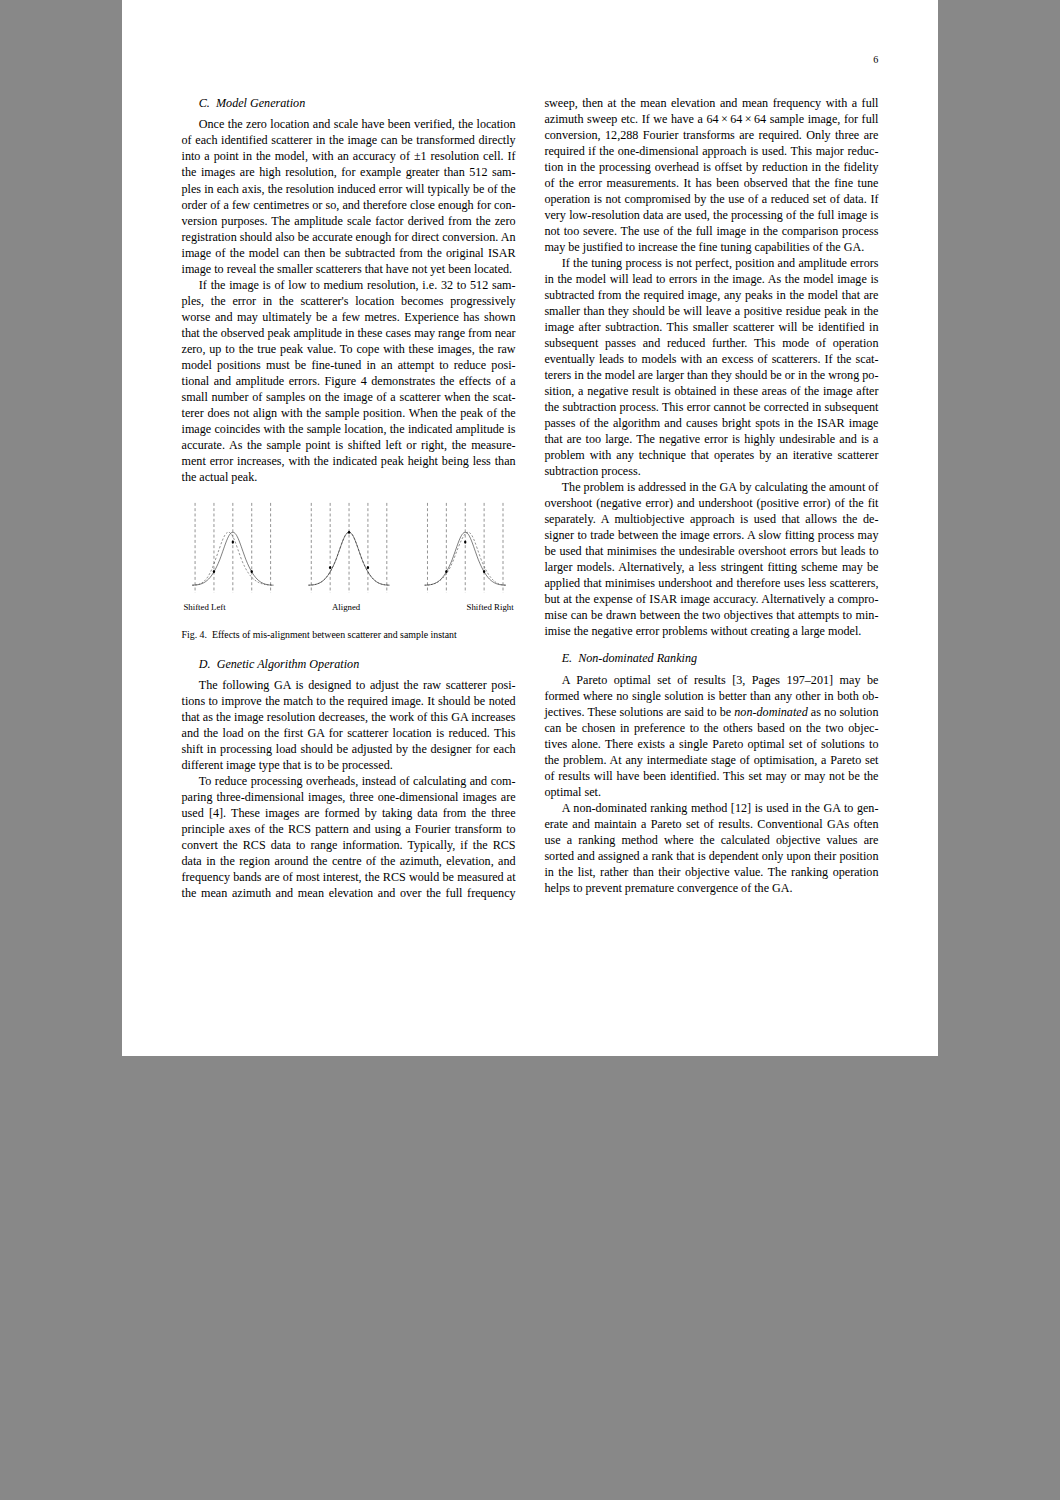6
C. Model Generation
Once the zero location and scale have been verified, the location of each identified scatterer in the image can be transformed directly into a point in the model, with an accuracy of ±1 resolution cell. If the images are high resolution, for example greater than 512 samples in each axis, the resolution induced error will typically be of the order of a few centimetres or so, and therefore close enough for conversion purposes. The amplitude scale factor derived from the zero registration should also be accurate enough for direct conversion. An image of the model can then be subtracted from the original ISAR image to reveal the smaller scatterers that have not yet been located.
If the image is of low to medium resolution, i.e. 32 to 512 samples, the error in the scatterer's location becomes progressively worse and may ultimately be a few metres. Experience has shown that the observed peak amplitude in these cases may range from near zero, up to the true peak value. To cope with these images, the raw model positions must be fine-tuned in an attempt to reduce positional and amplitude errors. Figure 4 demonstrates the effects of a small number of samples on the image of a scatterer when the scatterer does not align with the sample position. When the peak of the image coincides with the sample location, the indicated amplitude is accurate. As the sample point is shifted left or right, the measurement error increases, with the indicated peak height being less than the actual peak.
Shifted Left Aligned Shifted Right
Fig. 4. Effects of mis-alignment between scatterer and sample instant
D. Genetic Algorithm Operation
The following GA is designed to adjust the raw scatterer positions to improve the match to the required image. It should be noted that as the image resolution decreases, the work of this GA increases and the load on the first GA for scatterer location is reduced. This shift in processing load should be adjusted by the designer for each different image type that is to be processed.
To reduce processing overheads, instead of calculating and comparing three-dimensional images, three one-dimensional images are used [4]. These images are formed by taking data from the three principle axes of the RCS pattern and using a Fourier transform to convert the RCS data to range information. Typically, if the RCS data in the region around the centre of the azimuth, elevation, and frequency bands are of most interest, the RCS would be measured at the mean azimuth and mean elevation and over the full frequency sweep, then at the mean elevation and mean frequency with a full azimuth sweep etc. If we have a 64 × 64 × 64 sample image, for full conversion, 12,288 Fourier transforms are required. Only three are required if the one-dimensional approach is used. This major reduction in the processing overhead is offset by reduction in the fidelity of the error measurements. It has been observed that the fine tune operation is not compromised by the use of a reduced set of data. If very low-resolution data are used, the processing of the full image is not too severe. The use of the full image in the comparison process may be justified to increase the fine tuning capabilities of the GA.
If the tuning process is not perfect, position and amplitude errors in the model will lead to errors in the image. As the model image is subtracted from the required image, any peaks in the model that are smaller than they should be will leave a positive residue peak in the image after subtraction. This smaller scatterer will be identified in subsequent passes and reduced further. This mode of operation eventually leads to models with an excess of scatterers. If the scatterers in the model are larger than they should be or in the wrong position, a negative result is obtained in these areas of the image after the subtraction process. This error cannot be corrected in subsequent passes of the algorithm and causes bright spots in the ISAR image that are too large. The negative error is highly undesirable and is a problem with any technique that operates by an iterative scatterer subtraction process.
The problem is addressed in the GA by calculating the amount of overshoot (negative error) and undershoot (positive error) of the fit separately. A multiobjective approach is used that allows the designer to trade between the image errors. A slow fitting process may be used that minimises the undesirable overshoot errors but leads to larger models. Alternatively, a less stringent fitting scheme may be applied that minimises undershoot and therefore uses less scatterers, but at the expense of ISAR image accuracy. Alternatively a compromise can be drawn between the two objectives that attempts to minimise the negative error problems without creating a large model.
E. Non-dominated Ranking
A Pareto optimal set of results [3, Pages 197–201] may be formed where no single solution is better than any other in both objectives. These solutions are said to be non-dominated as no solution can be chosen in preference to the others based on the two objectives alone. There exists a single Pareto optimal set of solutions to the problem. At any intermediate stage of optimisation, a Pareto set of results will have been identified. This set may or may not be the optimal set.
A non-dominated ranking method [12] is used in the GA to generate and maintain a Pareto set of results. Conventional GAs often use a ranking method where the calculated objective values are sorted and assigned a rank that is dependent only upon their position in the list, rather than their objective value. The ranking operation helps to prevent premature convergence of the GA.